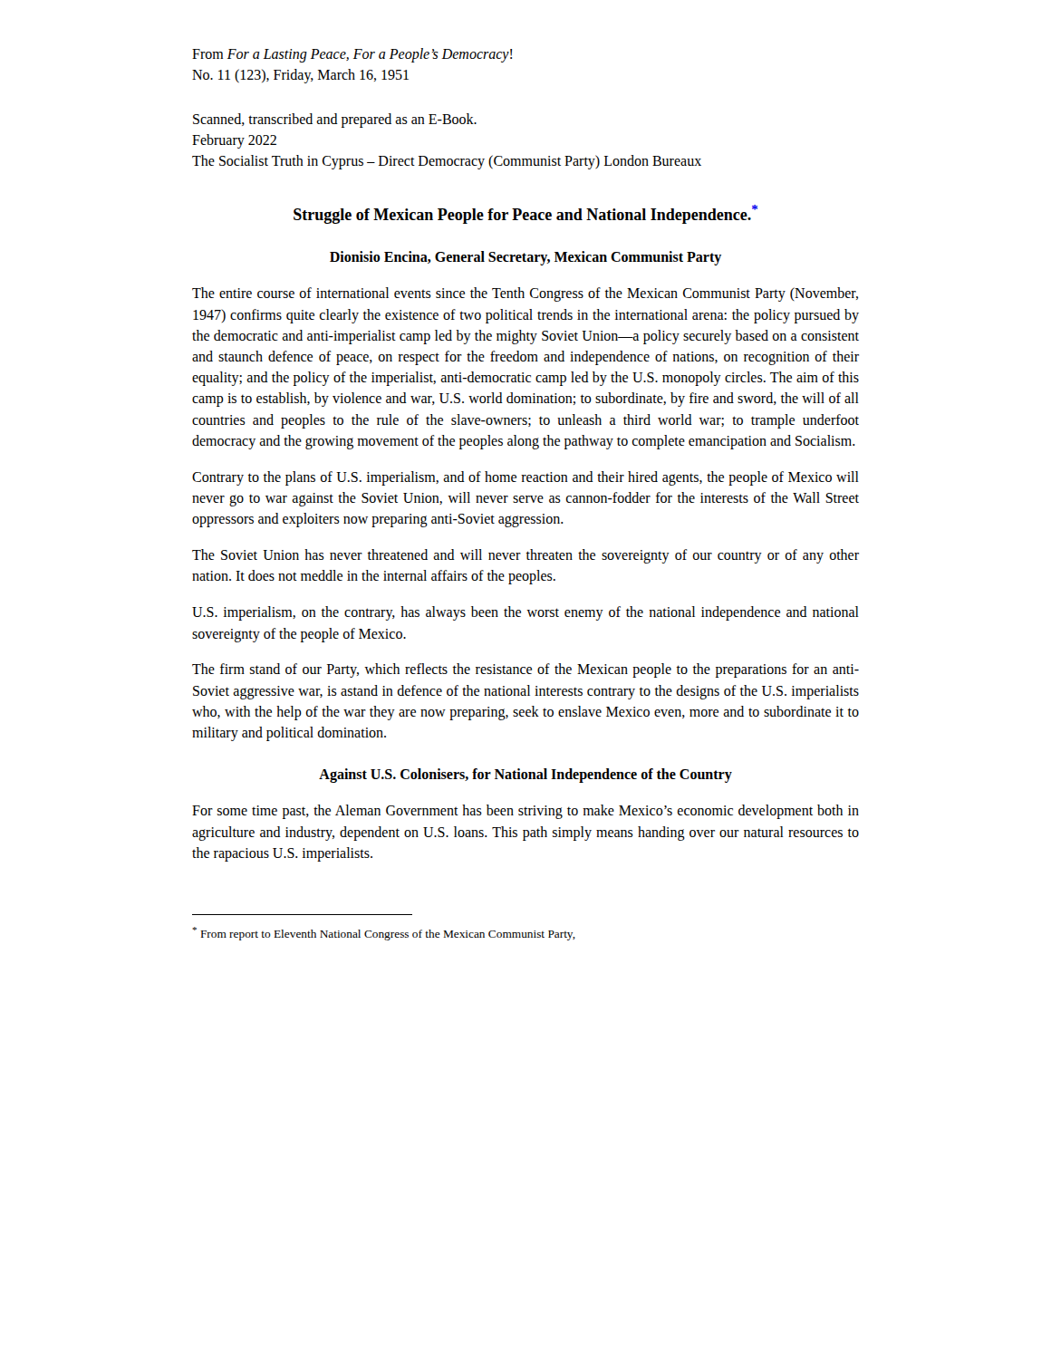From For a Lasting Peace, For a People’s Democracy!
No. 11 (123), Friday, March 16, 1951
Scanned, transcribed and prepared as an E-Book.
February 2022
The Socialist Truth in Cyprus – Direct Democracy (Communist Party) London Bureaux
Struggle of Mexican People for Peace and National Independence.*
Dionisio Encina, General Secretary, Mexican Communist Party
The entire course of international events since the Tenth Congress of the Mexican Communist Party (November, 1947) confirms quite clearly the existence of two political trends in the international arena: the policy pursued by the democratic and anti-imperialist camp led by the mighty Soviet Union—a policy securely based on a consistent and staunch defence of peace, on respect for the freedom and independence of nations, on recognition of their equality; and the policy of the imperialist, anti-democratic camp led by the U.S. monopoly circles. The aim of this camp is to establish, by violence and war, U.S. world domination; to subordinate, by fire and sword, the will of all countries and peoples to the rule of the slave-owners; to unleash a third world war; to trample underfoot democracy and the growing movement of the peoples along the pathway to complete emancipation and Socialism.
Contrary to the plans of U.S. imperialism, and of home reaction and their hired agents, the people of Mexico will never go to war against the Soviet Union, will never serve as cannon-fodder for the interests of the Wall Street oppressors and exploiters now preparing anti-Soviet aggression.
The Soviet Union has never threatened and will never threaten the sovereignty of our country or of any other nation. It does not meddle in the internal affairs of the peoples.
U.S. imperialism, on the contrary, has always been the worst enemy of the national independence and national sovereignty of the people of Mexico.
The firm stand of our Party, which reflects the resistance of the Mexican people to the preparations for an anti-Soviet aggressive war, is astand in defence of the national interests contrary to the designs of the U.S. imperialists who, with the help of the war they are now preparing, seek to enslave Mexico even, more and to subordinate it to military and political domination.
Against U.S. Colonisers, for National Independence of the Country
For some time past, the Aleman Government has been striving to make Mexico’s economic development both in agriculture and industry, dependent on U.S. loans. This path simply means handing over our natural resources to the rapacious U.S. imperialists.
* From report to Eleventh National Congress of the Mexican Communist Party,